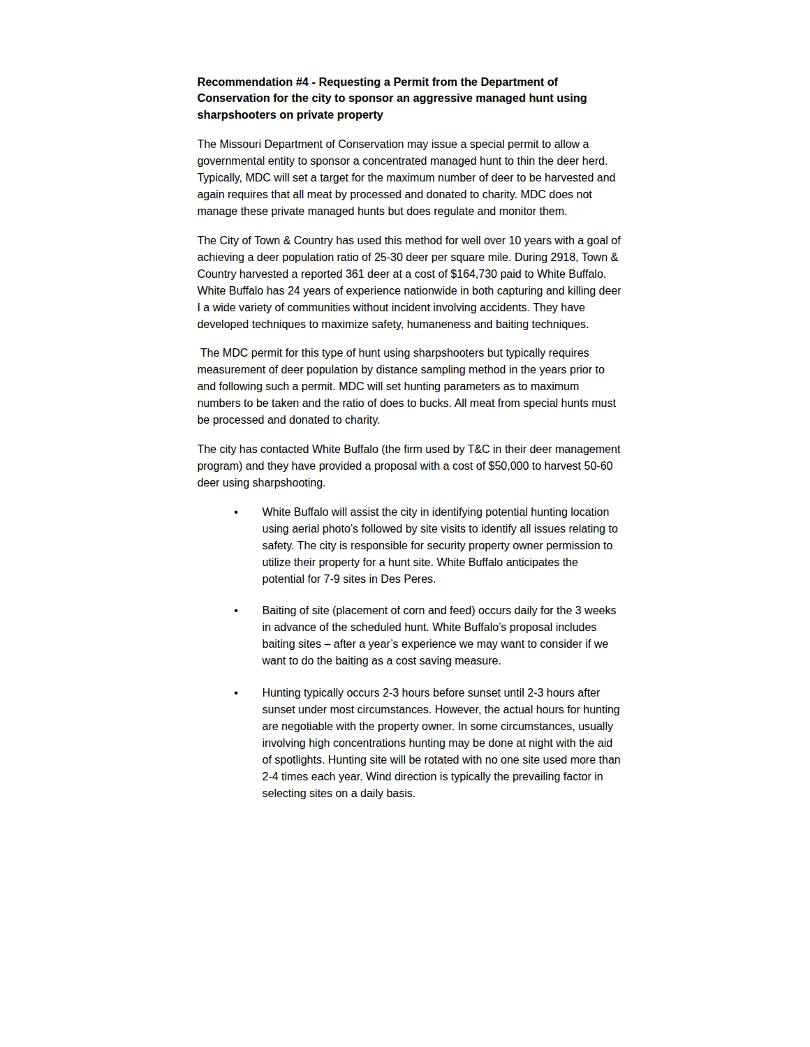Recommendation #4 - Requesting a Permit from the Department of Conservation for the city to sponsor an aggressive managed hunt using sharpshooters on private property
The Missouri Department of Conservation may issue a special permit to allow a governmental entity to sponsor a concentrated managed hunt to thin the deer herd. Typically, MDC will set a target for the maximum number of deer to be harvested and again requires that all meat by processed and donated to charity. MDC does not manage these private managed hunts but does regulate and monitor them.
The City of Town & Country has used this method for well over 10 years with a goal of achieving a deer population ratio of 25-30 deer per square mile. During 2918, Town & Country harvested a reported 361 deer at a cost of $164,730 paid to White Buffalo. White Buffalo has 24 years of experience nationwide in both capturing and killing deer I a wide variety of communities without incident involving accidents. They have developed techniques to maximize safety, humaneness and baiting techniques.
The MDC permit for this type of hunt using sharpshooters but typically requires measurement of deer population by distance sampling method in the years prior to and following such a permit. MDC will set hunting parameters as to maximum numbers to be taken and the ratio of does to bucks. All meat from special hunts must be processed and donated to charity.
The city has contacted White Buffalo (the firm used by T&C in their deer management program) and they have provided a proposal with a cost of $50,000 to harvest 50-60 deer using sharpshooting.
White Buffalo will assist the city in identifying potential hunting location using aerial photo’s followed by site visits to identify all issues relating to safety. The city is responsible for security property owner permission to utilize their property for a hunt site. White Buffalo anticipates the potential for 7-9 sites in Des Peres.
Baiting of site (placement of corn and feed) occurs daily for the 3 weeks in advance of the scheduled hunt. White Buffalo’s proposal includes baiting sites – after a year’s experience we may want to consider if we want to do the baiting as a cost saving measure.
Hunting typically occurs 2-3 hours before sunset until 2-3 hours after sunset under most circumstances. However, the actual hours for hunting are negotiable with the property owner. In some circumstances, usually involving high concentrations hunting may be done at night with the aid of spotlights. Hunting site will be rotated with no one site used more than 2-4 times each year. Wind direction is typically the prevailing factor in selecting sites on a daily basis.